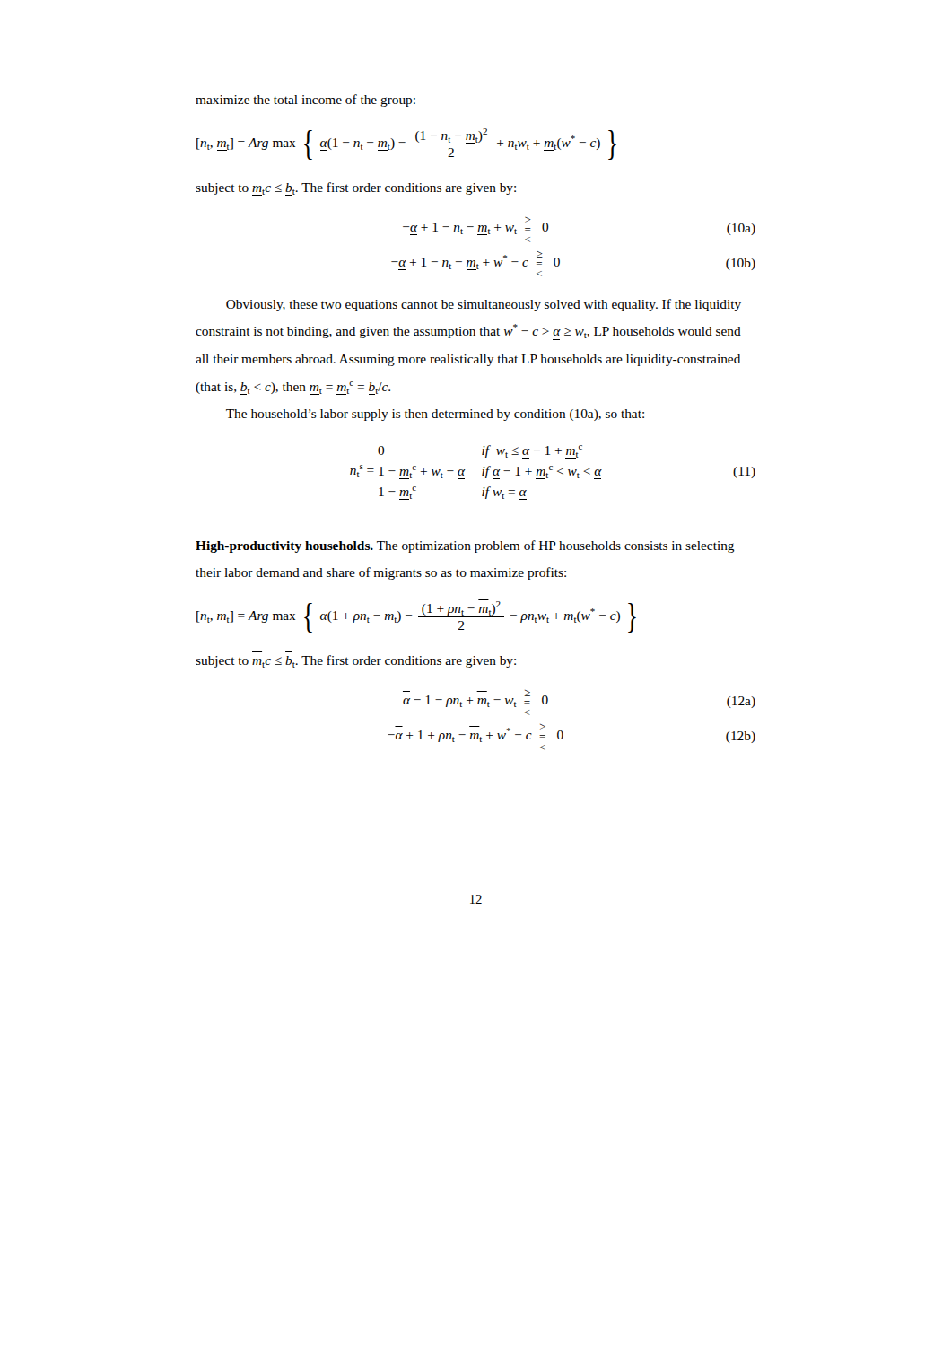maximize the total income of the group:
[nt, mt] = Arg max { α(1 − nt − mt) − (1 − nt − mt)22 + ntwt + mt(w* − c) }
subject to mtc ≤ bt. The first order conditions are given by:
−α + 1 − nt − mt + wt ≥=< 0 (10a)
−α + 1 − nt − mt + w* − c ≥=< 0 (10b)
Obviously, these two equations cannot be simultaneously solved with equality. If the liquidity constraint is not binding, and given the assumption that w* − c > α ≥ wt, LP households would send all their members abroad. Assuming more realistically that LP households are liquidity-constrained (that is, bt < c), then mt = mtc = bt/c.
The household’s labor supply is then determined by condition (10a), so that:
nts = 0 if wt ≤ α − 1 + mtc 1 − mtc + wt − α if α − 1 + mtc < wt < α 1 − mtc if wt = α (11)
High-productivity households. The optimization problem of HP households consists in selecting their labor demand and share of migrants so as to maximize profits:
[nt, mt] = Arg max { α(1 + ρnt − mt) − (1 + ρnt − mt)22 − ρntwt + mt(w* − c) }
subject to mtc ≤ bt. The first order conditions are given by:
α − 1 − ρnt + mt − wt ≥=< 0 (12a)
−α + 1 + ρnt − mt + w* − c ≥=< 0 (12b)
12